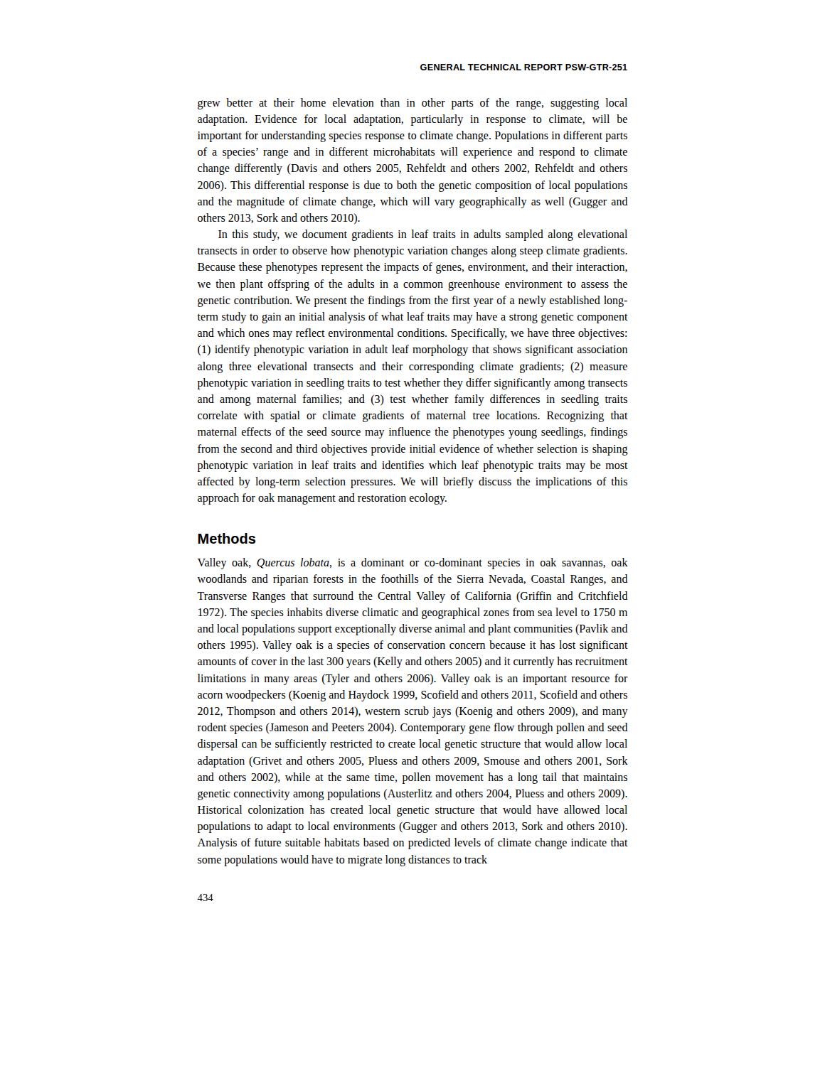GENERAL TECHNICAL REPORT PSW-GTR-251
grew better at their home elevation than in other parts of the range, suggesting local adaptation. Evidence for local adaptation, particularly in response to climate, will be important for understanding species response to climate change. Populations in different parts of a species’ range and in different microhabitats will experience and respond to climate change differently (Davis and others 2005, Rehfeldt and others 2002, Rehfeldt and others 2006). This differential response is due to both the genetic composition of local populations and the magnitude of climate change, which will vary geographically as well (Gugger and others 2013, Sork and others 2010).
In this study, we document gradients in leaf traits in adults sampled along elevational transects in order to observe how phenotypic variation changes along steep climate gradients. Because these phenotypes represent the impacts of genes, environment, and their interaction, we then plant offspring of the adults in a common greenhouse environment to assess the genetic contribution. We present the findings from the first year of a newly established long-term study to gain an initial analysis of what leaf traits may have a strong genetic component and which ones may reflect environmental conditions. Specifically, we have three objectives: (1) identify phenotypic variation in adult leaf morphology that shows significant association along three elevational transects and their corresponding climate gradients; (2) measure phenotypic variation in seedling traits to test whether they differ significantly among transects and among maternal families; and (3) test whether family differences in seedling traits correlate with spatial or climate gradients of maternal tree locations. Recognizing that maternal effects of the seed source may influence the phenotypes young seedlings, findings from the second and third objectives provide initial evidence of whether selection is shaping phenotypic variation in leaf traits and identifies which leaf phenotypic traits may be most affected by long-term selection pressures. We will briefly discuss the implications of this approach for oak management and restoration ecology.
Methods
Valley oak, Quercus lobata, is a dominant or co-dominant species in oak savannas, oak woodlands and riparian forests in the foothills of the Sierra Nevada, Coastal Ranges, and Transverse Ranges that surround the Central Valley of California (Griffin and Critchfield 1972). The species inhabits diverse climatic and geographical zones from sea level to 1750 m and local populations support exceptionally diverse animal and plant communities (Pavlik and others 1995). Valley oak is a species of conservation concern because it has lost significant amounts of cover in the last 300 years (Kelly and others 2005) and it currently has recruitment limitations in many areas (Tyler and others 2006). Valley oak is an important resource for acorn woodpeckers (Koenig and Haydock 1999, Scofield and others 2011, Scofield and others 2012, Thompson and others 2014), western scrub jays (Koenig and others 2009), and many rodent species (Jameson and Peeters 2004). Contemporary gene flow through pollen and seed dispersal can be sufficiently restricted to create local genetic structure that would allow local adaptation (Grivet and others 2005, Pluess and others 2009, Smouse and others 2001, Sork and others 2002), while at the same time, pollen movement has a long tail that maintains genetic connectivity among populations (Austerlitz and others 2004, Pluess and others 2009). Historical colonization has created local genetic structure that would have allowed local populations to adapt to local environments (Gugger and others 2013, Sork and others 2010). Analysis of future suitable habitats based on predicted levels of climate change indicate that some populations would have to migrate long distances to track
434